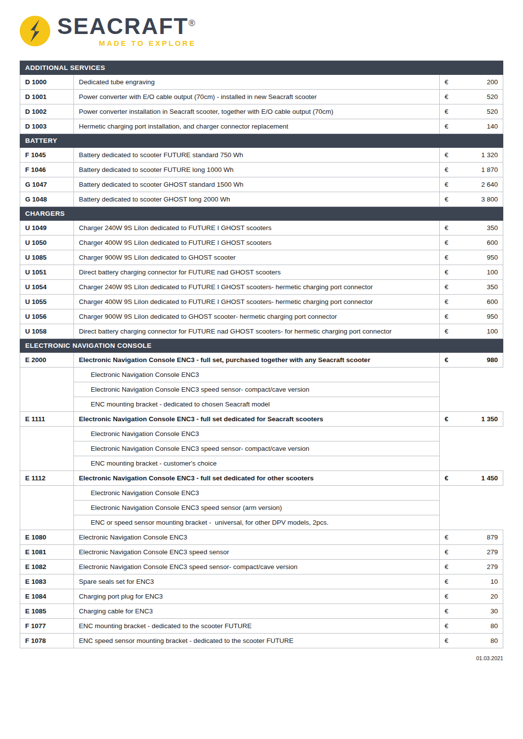SEACRAFT®
MADE TO EXPLORE
| ADDITIONAL SERVICES |
| D 1000 | Dedicated tube engraving | € | 200 |
| D 1001 | Power converter with E/O cable output (70cm) - installed in new Seacraft scooter | € | 520 |
| D 1002 | Power converter installation in Seacraft scooter, together with E/O cable output (70cm) | € | 520 |
| D 1003 | Hermetic charging port installation, and charger connector replacement | € | 140 |
| BATTERY |
| F 1045 | Battery dedicated to scooter FUTURE standard 750 Wh | € | 1 320 |
| F 1046 | Battery dedicated to scooter FUTURE long 1000 Wh | € | 1 870 |
| G 1047 | Battery dedicated to scooter GHOST standard 1500 Wh | € | 2 640 |
| G 1048 | Battery dedicated to scooter GHOST long 2000 Wh | € | 3 800 |
| CHARGERS |
| U 1049 | Charger 240W 9S LiIon dedicated to FUTURE I GHOST scooters | € | 350 |
| U 1050 | Charger 400W 9S LiIon dedicated to FUTURE I GHOST scooters | € | 600 |
| U 1085 | Charger 900W 9S LiIon dedicated to GHOST scooter | € | 950 |
| U 1051 | Direct battery charging connector for FUTURE nad GHOST scooters | € | 100 |
| U 1054 | Charger 240W 9S LiIon dedicated to FUTURE I GHOST scooters- hermetic charging port connector | € | 350 |
| U 1055 | Charger 400W 9S LiIon dedicated to FUTURE I GHOST scooters- hermetic charging port connector | € | 600 |
| U 1056 | Charger 900W 9S LiIon dedicated to GHOST scooter- hermetic charging port connector | € | 950 |
| U 1058 | Direct battery charging connector for FUTURE nad GHOST scooters- for hermetic charging port connector | € | 100 |
| ELECTRONIC NAVIGATION CONSOLE |
| E 2000 | Electronic Navigation Console ENC3 - full set, purchased together with any Seacraft scooter | € | 980 |
| | Electronic Navigation Console ENC3 | | |
| | Electronic Navigation Console ENC3 speed sensor- compact/cave version | | |
| | ENC mounting bracket - dedicated to chosen Seacraft model | | |
| E 1111 | Electronic Navigation Console ENC3 - full set dedicated for Seacraft scooters | € | 1 350 |
| | Electronic Navigation Console ENC3 | | |
| | Electronic Navigation Console ENC3 speed sensor- compact/cave version | | |
| | ENC mounting bracket - customer's choice | | |
| E 1112 | Electronic Navigation Console ENC3 - full set dedicated for other scooters | € | 1 450 |
| | Electronic Navigation Console ENC3 | | |
| | Electronic Navigation Console ENC3 speed sensor (arm version) | | |
| | ENC or speed sensor mounting bracket - universal, for other DPV models, 2pcs. | | |
| E 1080 | Electronic Navigation Console ENC3 | € | 879 |
| E 1081 | Electronic Navigation Console ENC3 speed sensor | € | 279 |
| E 1082 | Electronic Navigation Console ENC3 speed sensor- compact/cave version | € | 279 |
| E 1083 | Spare seals set for ENC3 | € | 10 |
| E 1084 | Charging port plug for ENC3 | € | 20 |
| E 1085 | Charging cable for ENC3 | € | 30 |
| F 1077 | ENC mounting bracket - dedicated to the scooter FUTURE | € | 80 |
| F 1078 | ENC speed sensor mounting bracket - dedicated to the scooter FUTURE | € | 80 |
01.03.2021